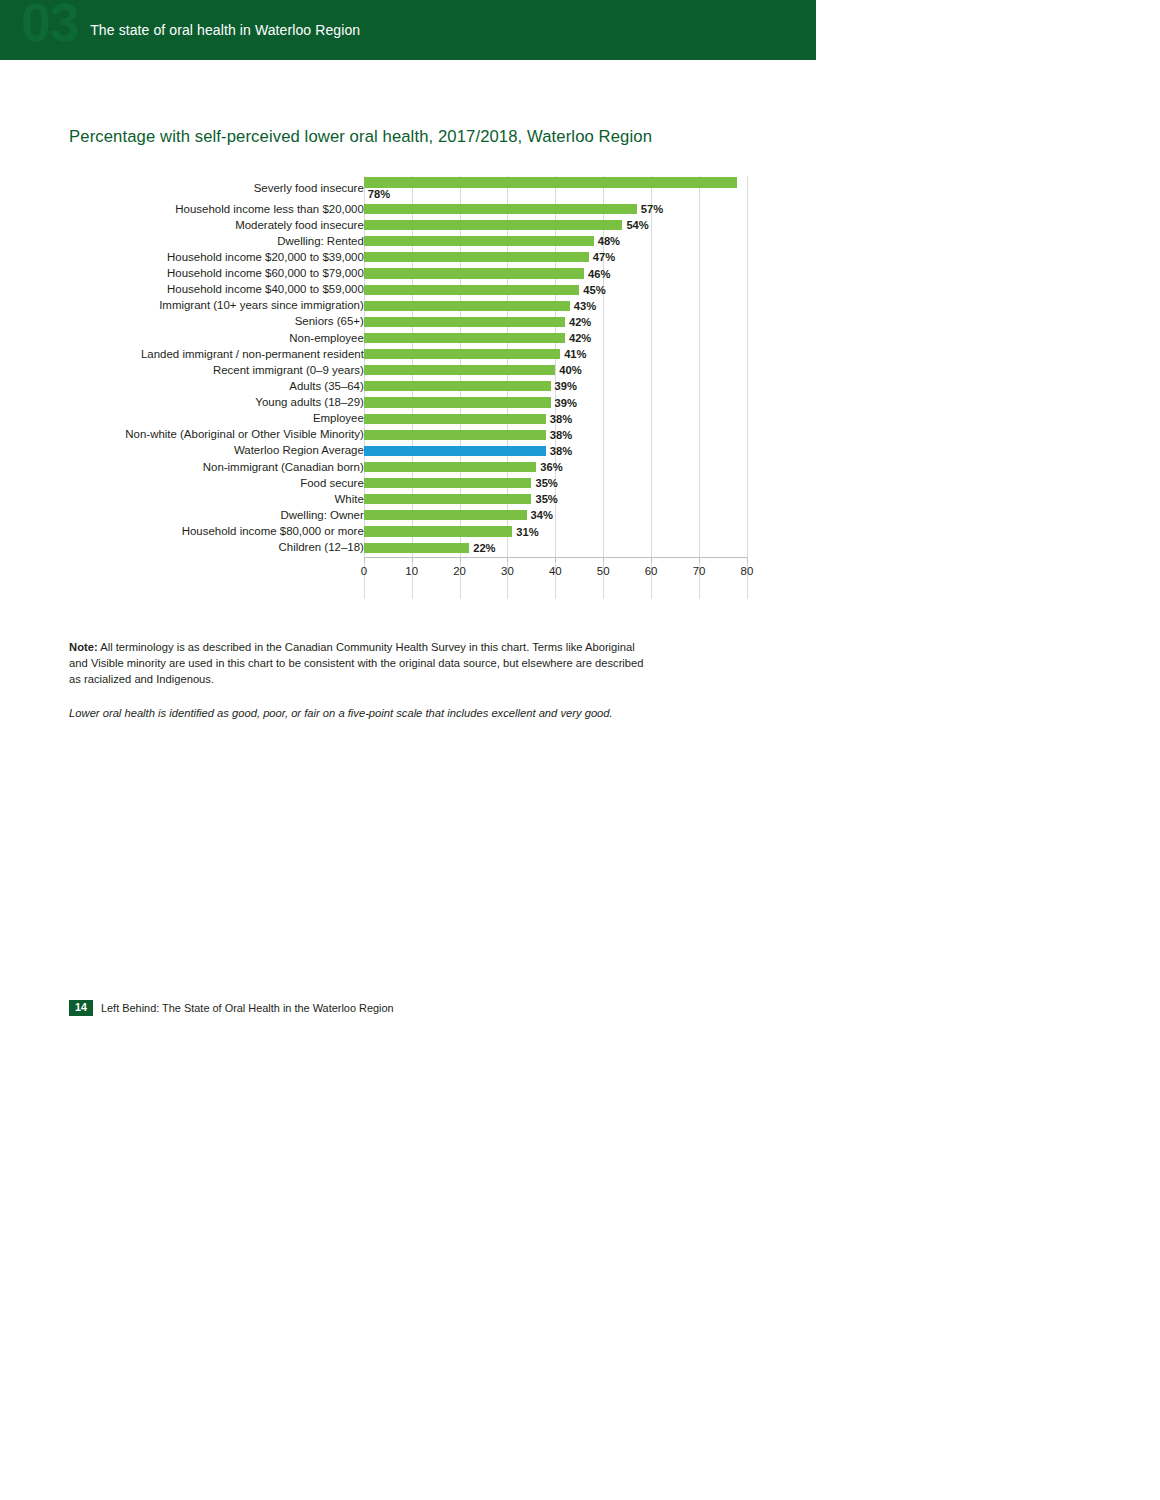03
The state of oral health in Waterloo Region
Percentage with self-perceived lower oral health, 2017/2018, Waterloo Region
| Severly food insecure | 78% |
| Household income less than $20,000 | 57% |
| Moderately food insecure | 54% |
| Dwelling: Rented | 48% |
| Household income $20,000 to $39,000 | 47% |
| Household income $60,000 to $79,000 | 46% |
| Household income $40,000 to $59,000 | 45% |
| Immigrant (10+ years since immigration) | 43% |
| Seniors (65+) | 42% |
| Non-employee | 42% |
| Landed immigrant / non-permanent resident | 41% |
| Recent immigrant (0–9 years) | 40% |
| Adults (35–64) | 39% |
| Young adults (18–29) | 39% |
| Employee | 38% |
| Non-white (Aboriginal or Other Visible Minority) | 38% |
| Waterloo Region Average | 38% |
| Non-immigrant (Canadian born) | 36% |
| Food secure | 35% |
| White | 35% |
| Dwelling: Owner | 34% |
| Household income $80,000 or more | 31% |
| Children (12–18) | 22% |
0
10
20
30
40
50
60
70
80
Note: All terminology is as described in the Canadian Community Health Survey in this chart. Terms like Aboriginal and Visible minority are used in this chart to be consistent with the original data source, but elsewhere are described as racialized and Indigenous.
Lower oral health is identified as good, poor, or fair on a five-point scale that includes excellent and very good.
14 Left Behind: The State of Oral Health in the Waterloo Region